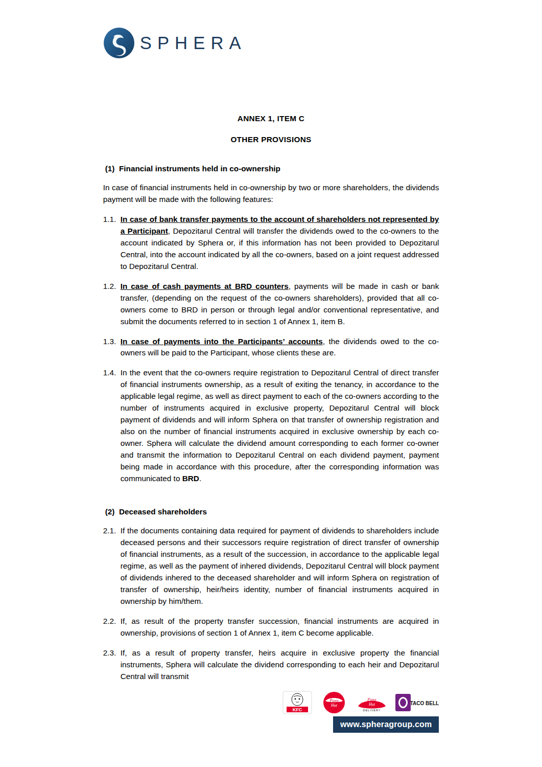SPHERA
ANNEX 1, ITEM C
OTHER PROVISIONS
(1) Financial instruments held in co-ownership
In case of financial instruments held in co-ownership by two or more shareholders, the dividends payment will be made with the following features:
1.1.
In case of bank transfer payments to the account of shareholders not represented by a Participant, Depozitarul Central will transfer the dividends owed to the co-owners to the account indicated by Sphera or, if this information has not been provided to Depozitarul Central, into the account indicated by all the co-owners, based on a joint request addressed to Depozitarul Central.
1.2.
In case of cash payments at BRD counters, payments will be made in cash or bank transfer, (depending on the request of the co-owners shareholders), provided that all co-owners come to BRD in person or through legal and/or conventional representative, and submit the documents referred to in section 1 of Annex 1, item B.
1.3.
In case of payments into the Participants’ accounts, the dividends owed to the co-owners will be paid to the Participant, whose clients these are.
1.4.
In the event that the co-owners require registration to Depozitarul Central of direct transfer of financial instruments ownership, as a result of exiting the tenancy, in accordance to the applicable legal regime, as well as direct payment to each of the co-owners according to the number of instruments acquired in exclusive property, Depozitarul Central will block payment of dividends and will inform Sphera on that transfer of ownership registration and also on the number of financial instruments acquired in exclusive ownership by each co-owner. Sphera will calculate the dividend amount corresponding to each former co-owner and transmit the information to Depozitarul Central on each dividend payment, payment being made in accordance with this procedure, after the corresponding information was communicated to BRD.
(2) Deceased shareholders
2.1.
If the documents containing data required for payment of dividends to shareholders include deceased persons and their successors require registration of direct transfer of ownership of financial instruments, as a result of the succession, in accordance to the applicable legal regime, as well as the payment of inhered dividends, Depozitarul Central will block payment of dividends inhered to the deceased shareholder and will inform Sphera on registration of transfer of ownership, heir/heirs identity, number of financial instruments acquired in ownership by him/them.
2.2.
If, as result of the property transfer succession, financial instruments are acquired in ownership, provisions of section 1 of Annex 1, item C become applicable.
2.3.
If, as a result of property transfer, heirs acquire in exclusive property the financial instruments, Sphera will calculate the dividend corresponding to each heir and Depozitarul Central will transmit
KFC
Pizza Hut
Pizza Hut DELIVERY
TACO BELL
www.spheragroup.com